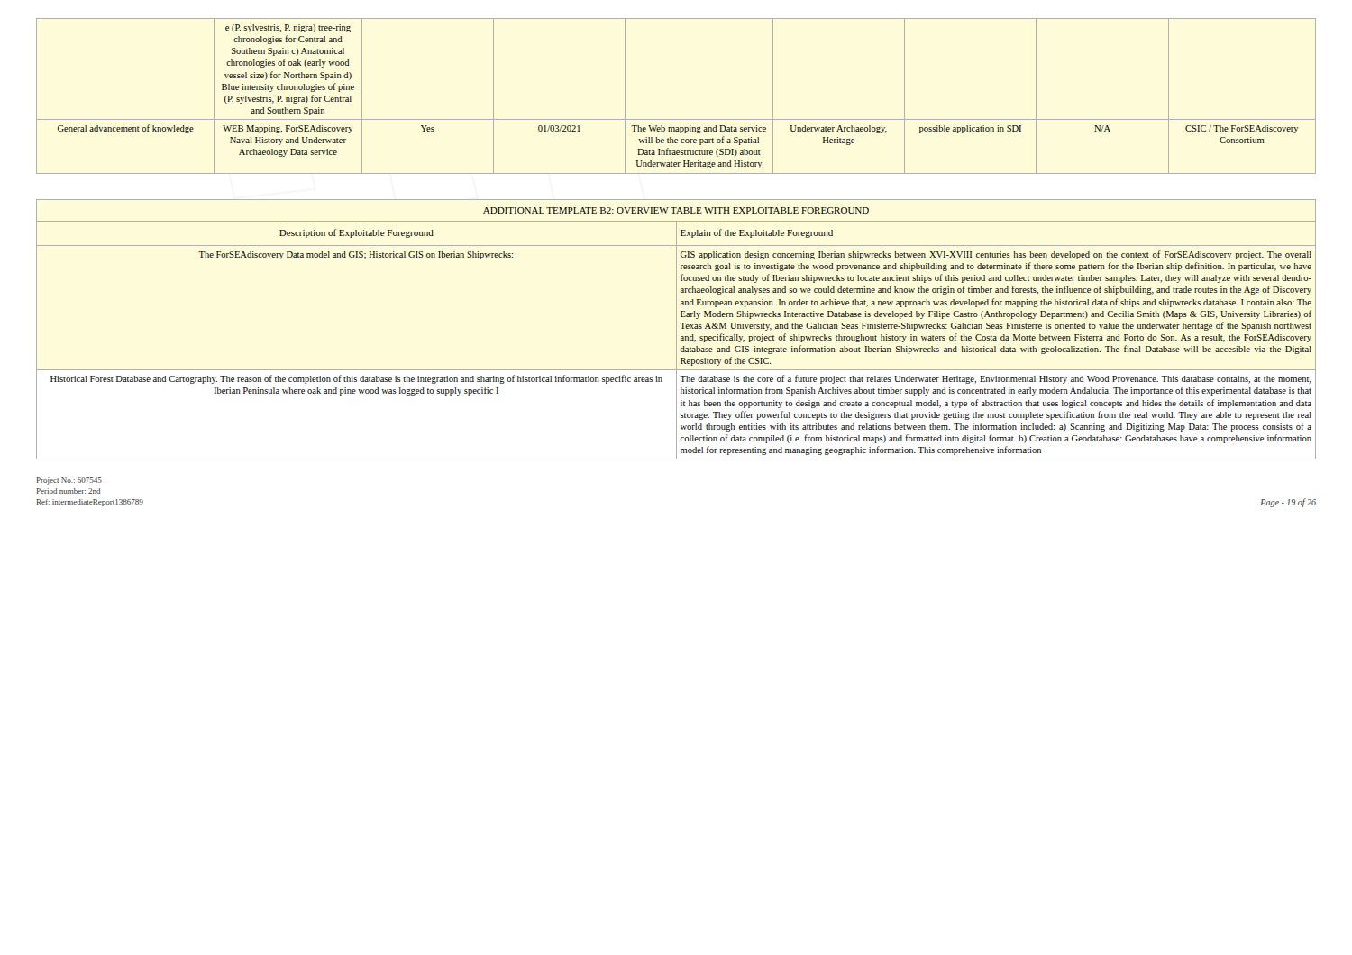| | e (P. sylvestris, P. nigra) tree-ring chronologies for Central and Southern Spain c) Anatomical chronologies of oak (early wood vessel size) for Northern Spain d) Blue intensity chronologies of pine (P. sylvestris, P. nigra) for Central and Southern Spain | | | | | | | |
| General advancement of knowledge | WEB Mapping. ForSEAdiscovery Naval History and Underwater Archaeology Data service | Yes | 01/03/2021 | The Web mapping and Data service will be the core part of a Spatial Data Infraestructure (SDI) about Underwater Heritage and History | Underwater Archaeology, Heritage | possible application in SDI | N/A | CSIC / The ForSEAdiscovery Consortium |
| ADDITIONAL TEMPLATE B2: OVERVIEW TABLE WITH EXPLOITABLE FOREGROUND |
| Description of Exploitable Foreground | Explain of the Exploitable Foreground |
| The ForSEAdiscovery Data model and GIS; Historical GIS on Iberian Shipwrecks: | GIS application design concerning Iberian shipwrecks between XVI-XVIII centuries has been developed on the context of ForSEAdiscovery project. The overall research goal is to investigate the wood provenance and shipbuilding and to determinate if there some pattern for the Iberian ship definition. In particular, we have focused on the study of Iberian shipwrecks to locate ancient ships of this period and collect underwater timber samples. Later, they will analyze with several dendro-archaeological analyses and so we could determine and know the origin of timber and forests, the influence of shipbuilding, and trade routes in the Age of Discovery and European expansion. In order to achieve that, a new approach was developed for mapping the historical data of ships and shipwrecks database. I contain also: The Early Modern Shipwrecks Interactive Database is developed by Filipe Castro (Anthropology Department) and Cecilia Smith (Maps & GIS, University Libraries) of Texas A&M University, and the Galician Seas Finisterre-Shipwrecks: Galician Seas Finisterre is oriented to value the underwater heritage of the Spanish northwest and, specifically, project of shipwrecks throughout history in waters of the Costa da Morte between Fisterra and Porto do Son. As a result, the ForSEAdiscovery database and GIS integrate information about Iberian Shipwrecks and historical data with geolocalization. The final Database will be accesible via the Digital Repository of the CSIC. |
| Historical Forest Database and Cartography. The reason of the completion of this database is the integration and sharing of historical information specific areas in Iberian Peninsula where oak and pine wood was logged to supply specific I | The database is the core of a future project that relates Underwater Heritage, Environmental History and Wood Provenance. This database contains, at the moment, historical information from Spanish Archives about timber supply and is concentrated in early modern Andalucia. The importance of this experimental database is that it has been the opportunity to design and create a conceptual model, a type of abstraction that uses logical concepts and hides the details of implementation and data storage. They offer powerful concepts to the designers that provide getting the most complete specification from the real world. They are able to represent the real world through entities with its attributes and relations between them. The information included: a) Scanning and Digitizing Map Data: The process consists of a collection of data compiled (i.e. from historical maps) and formatted into digital format. b) Creation a Geodatabase: Geodatabases have a comprehensive information model for representing and managing geographic information. This comprehensive information |
Project No.: 607545
Period number: 2nd
Ref: intermediateReport1386789
Page - 19 of 26